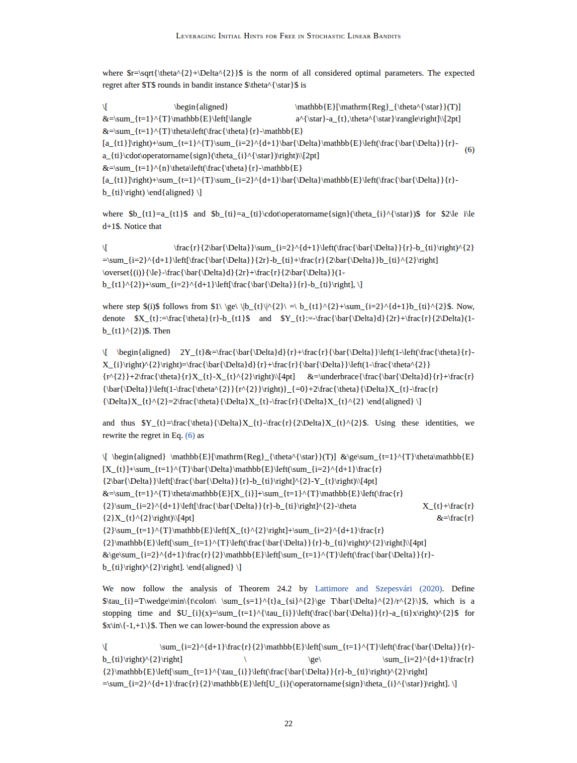Leveraging Initial Hints for Free in Stochastic Linear Bandits
where $r=\sqrt{\theta^{2}+\Delta^{2}}$ is the norm of all considered optimal parameters. The expected regret after $T$ rounds in bandit instance $\theta^{\star}$ is
\[ \begin{aligned} \mathbb{E}[\mathrm{Reg}_{\theta^{\star}}(T)] &=\sum_{t=1}^{T}\mathbb{E}\left[\langle a^{\star}-a_{t},\theta^{\star}\rangle\right]\\[2pt] &=\sum_{t=1}^{T}\theta\left(\frac{\theta}{r}-\mathbb{E}[a_{t1}]\right)+\sum_{t=1}^{T}\sum_{i=2}^{d+1}\bar{\Delta}\mathbb{E}\left(\frac{\bar{\Delta}}{r}-a_{ti}\cdot\operatorname{sign}(\theta_{i}^{\star})\right)\\[2pt] &=\sum_{t=1}^{n}\theta\left(\frac{\theta}{r}-\mathbb{E}[a_{t1}]\right)+\sum_{t=1}^{T}\sum_{i=2}^{d+1}\bar{\Delta}\mathbb{E}\left(\frac{\bar{\Delta}}{r}-b_{ti}\right) \end{aligned} \]
(6)
where $b_{t1}=a_{t1}$ and $b_{ti}=a_{ti}\cdot\operatorname{sign}(\theta_{i}^{\star})$ for $2\le i\le d+1$. Notice that
\[ \frac{r}{2\bar{\Delta}}\sum_{i=2}^{d+1}\left(\frac{\bar{\Delta}}{r}-b_{ti}\right)^{2} =\sum_{i=2}^{d+1}\left[\frac{\bar{\Delta}}{2r}-b_{ti}+\frac{r}{2\bar{\Delta}}b_{ti}^{2}\right] \overset{(i)}{\le}-\frac{\bar{\Delta}d}{2r}+\frac{r}{2\bar{\Delta}}(1-b_{t1}^{2})+\sum_{i=2}^{d+1}\left[\frac{\bar{\Delta}}{r}-b_{ti}\right], \]
where step $(i)$ follows from $1\ \ge\ \|b_{t}\|^{2}\ =\ b_{t1}^{2}+\sum_{i=2}^{d+1}b_{ti}^{2}$. Now, denote $X_{t}:=\frac{\theta}{r}-b_{t1}$ and $Y_{t}:=-\frac{\bar{\Delta}d}{2r}+\frac{r}{2\Delta}(1-b_{t1}^{2})$. Then
\[ \begin{aligned} 2Y_{t}&=\frac{\bar{\Delta}d}{r}+\frac{r}{\bar{\Delta}}\left(1-\left(\frac{\theta}{r}-X_{i}\right)^{2}\right)=\frac{\bar{\Delta}d}{r}+\frac{r}{\bar{\Delta}}\left(1-\frac{\theta^{2}}{r^{2}}+2\frac{\theta}{r}X_{t}-X_{t}^{2}\right)\\[4pt] &=\underbrace{\frac{\bar{\Delta}d}{r}+\frac{r}{\bar{\Delta}}\left(1-\frac{\theta^{2}}{r^{2}}\right)}_{=0}+2\frac{\theta}{\Delta}X_{t}-\frac{r}{\Delta}X_{t}^{2}=2\frac{\theta}{\Delta}X_{t}-\frac{r}{\Delta}X_{t}^{2} \end{aligned} \]
and thus $Y_{t}=\frac{\theta}{\Delta}X_{t}-\frac{r}{2\Delta}X_{t}^{2}$. Using these identities, we rewrite the regret in Eq. (6) as
\[ \begin{aligned} \mathbb{E}[\mathrm{Reg}_{\theta^{\star}}(T)] &\ge\sum_{t=1}^{T}\theta\mathbb{E}[X_{t}]+\sum_{t=1}^{T}\bar{\Delta}\mathbb{E}\left(\sum_{i=2}^{d+1}\frac{r}{2\bar{\Delta}}\left[\frac{\bar{\Delta}}{r}-b_{ti}\right]^{2}-Y_{t}\right)\\[4pt] &=\sum_{t=1}^{T}\theta\mathbb{E}[X_{i}]+\sum_{t=1}^{T}\mathbb{E}\left(\frac{r}{2}\sum_{i=2}^{d+1}\left[\frac{\bar{\Delta}}{r}-b_{ti}\right]^{2}-\theta X_{t}+\frac{r}{2}X_{t}^{2}\right)\\[4pt] &=\frac{r}{2}\sum_{t=1}^{T}\mathbb{E}\left[X_{t}^{2}\right]+\sum_{i=2}^{d+1}\frac{r}{2}\mathbb{E}\left[\sum_{t=1}^{T}\left(\frac{\bar{\Delta}}{r}-b_{ti}\right)^{2}\right]\\[4pt] &\ge\sum_{i=2}^{d+1}\frac{r}{2}\mathbb{E}\left[\sum_{t=1}^{T}\left(\frac{\bar{\Delta}}{r}-b_{ti}\right)^{2}\right]. \end{aligned} \]
We now follow the analysis of Theorem 24.2 by Lattimore and Szepesvári (2020). Define $\tau_{i}=T\wedge\min\{t\colon\ \sum_{s=1}^{t}a_{si}^{2}\ge T\bar{\Delta}^{2}/r^{2}\}$, which is a stopping time and $U_{i}(x)=\sum_{t=1}^{\tau_{i}}\left(\frac{\bar{\Delta}}{r}-a_{ti}x\right)^{2}$ for $x\in\{-1,+1\}$. Then we can lower-bound the expression above as
\[ \sum_{i=2}^{d+1}\frac{r}{2}\mathbb{E}\left[\sum_{t=1}^{T}\left(\frac{\bar{\Delta}}{r}-b_{ti}\right)^{2}\right] \ \ge\ \sum_{i=2}^{d+1}\frac{r}{2}\mathbb{E}\left[\sum_{t=1}^{\tau_{i}}\left(\frac{\bar{\Delta}}{r}-b_{ti}\right)^{2}\right] =\sum_{i=2}^{d+1}\frac{r}{2}\mathbb{E}\left[U_{i}(\operatorname{sign}\theta_{i}^{\star})\right]. \]
22